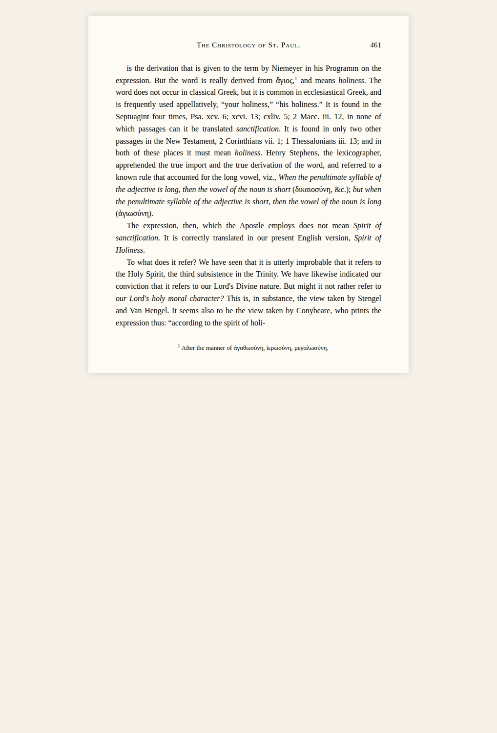The Christology of St. Paul.461
is the derivation that is given to the term by Niemeyer in his Programm on the expression. But the word is really derived from ἅγιος,1 and means holiness. The word does not occur in classical Greek, but it is common in ecclesiastical Greek, and is frequently used appellatively, “your holiness,” “his holiness.” It is found in the Septuagint four times, Psa. xcv. 6; xcvi. 13; cxliv. 5; 2 Macc. iii. 12, in none of which passages can it be translated sanctification. It is found in only two other passages in the New Testament, 2 Corinthians vii. 1; 1 Thessalonians iii. 13; and in both of these places it must mean holiness. Henry Stephens, the lexicographer, apprehended the true import and the true derivation of the word, and referred to a known rule that accounted for the long vowel, viz., When the penultimate syllable of the adjective is long, then the vowel of the noun is short (δικαιοσύνη, &c.); but when the penultimate syllable of the adjective is short, then the vowel of the noun is long (ἁγιωσύνη).
The expression, then, which the Apostle employs does not mean Spirit of sanctification. It is correctly translated in our present English version, Spirit of Holiness.
To what does it refer? We have seen that it is utterly improbable that it refers to the Holy Spirit, the third subsistence in the Trinity. We have likewise indicated our conviction that it refers to our Lord's Divine nature. But might it not rather refer to our Lord's holy moral character? This is, in substance, the view taken by Stengel and Van Hengel. It seems also to be the view taken by Conybeare, who prints the expression thus: “according to the spirit of holi-
1 After the manner of ἀγαθωσύνη, ἱερωσύνη, μεγαλωσύνη.